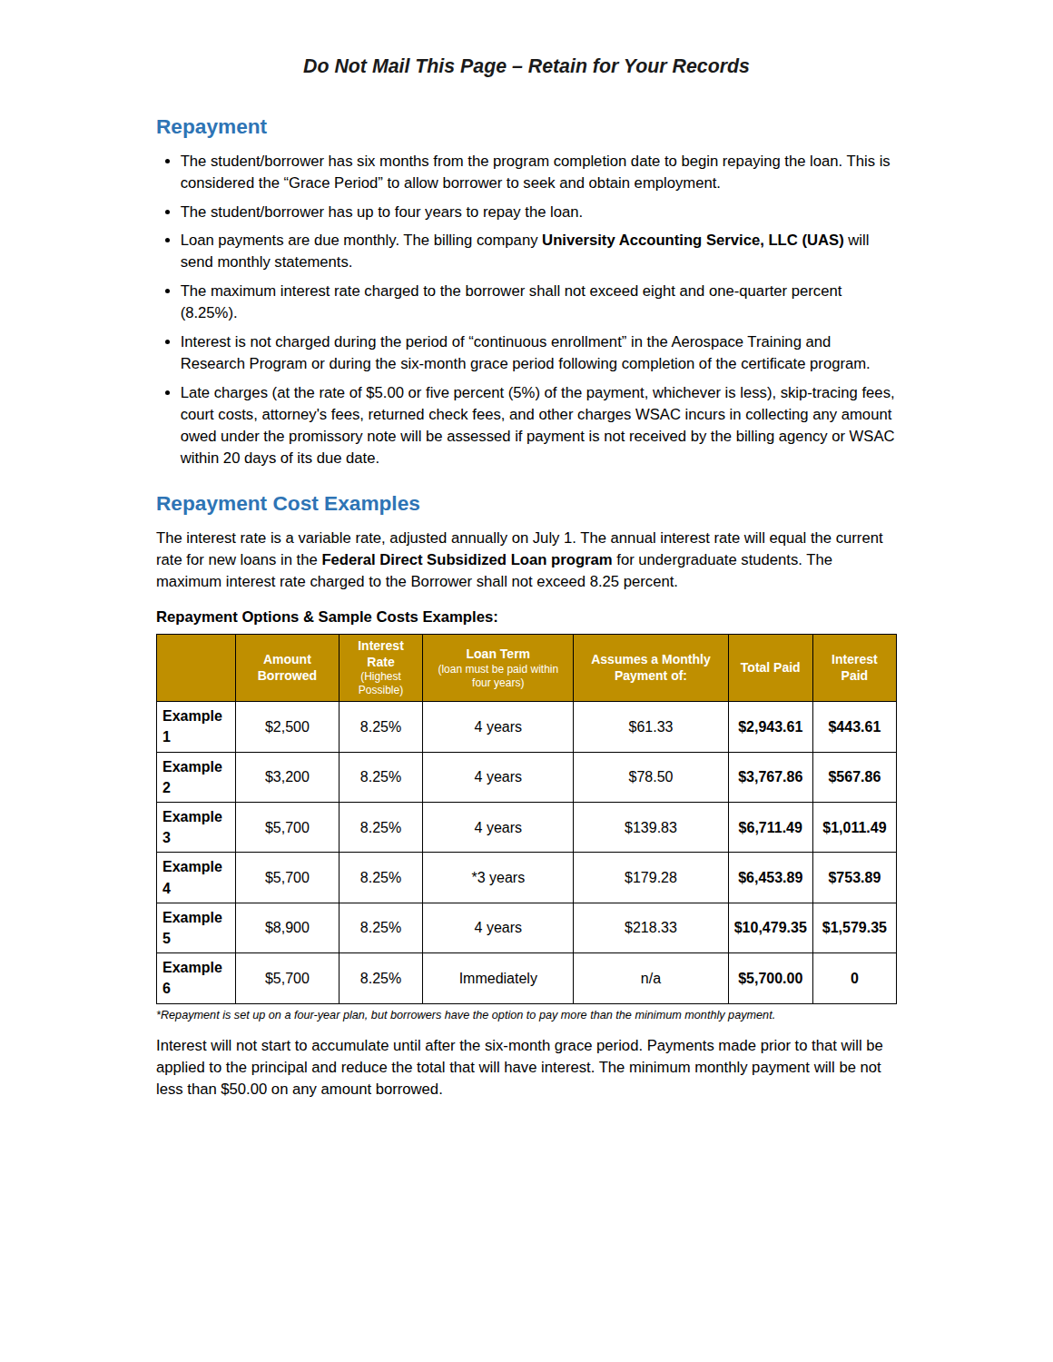Do Not Mail This Page – Retain for Your Records
Repayment
The student/borrower has six months from the program completion date to begin repaying the loan. This is considered the “Grace Period” to allow borrower to seek and obtain employment.
The student/borrower has up to four years to repay the loan.
Loan payments are due monthly. The billing company University Accounting Service, LLC (UAS) will send monthly statements.
The maximum interest rate charged to the borrower shall not exceed eight and one-quarter percent (8.25%).
Interest is not charged during the period of “continuous enrollment” in the Aerospace Training and Research Program or during the six-month grace period following completion of the certificate program.
Late charges (at the rate of $5.00 or five percent (5%) of the payment, whichever is less), skip-tracing fees, court costs, attorney's fees, returned check fees, and other charges WSAC incurs in collecting any amount owed under the promissory note will be assessed if payment is not received by the billing agency or WSAC within 20 days of its due date.
Repayment Cost Examples
The interest rate is a variable rate, adjusted annually on July 1. The annual interest rate will equal the current rate for new loans in the Federal Direct Subsidized Loan program for undergraduate students. The maximum interest rate charged to the Borrower shall not exceed 8.25 percent.
Repayment Options & Sample Costs Examples:
| | Amount Borrowed | Interest Rate (Highest Possible) | Loan Term (loan must be paid within four years) | Assumes a Monthly Payment of: | Total Paid | Interest Paid |
| --- | --- | --- | --- | --- | --- | --- |
| Example 1 | $2,500 | 8.25% | 4 years | $61.33 | $2,943.61 | $443.61 |
| Example 2 | $3,200 | 8.25% | 4 years | $78.50 | $3,767.86 | $567.86 |
| Example 3 | $5,700 | 8.25% | 4 years | $139.83 | $6,711.49 | $1,011.49 |
| Example 4 | $5,700 | 8.25% | *3 years | $179.28 | $6,453.89 | $753.89 |
| Example 5 | $8,900 | 8.25% | 4 years | $218.33 | $10,479.35 | $1,579.35 |
| Example 6 | $5,700 | 8.25% | Immediately | n/a | $5,700.00 | 0 |
*Repayment is set up on a four-year plan, but borrowers have the option to pay more than the minimum monthly payment.
Interest will not start to accumulate until after the six-month grace period. Payments made prior to that will be applied to the principal and reduce the total that will have interest. The minimum monthly payment will be not less than $50.00 on any amount borrowed.